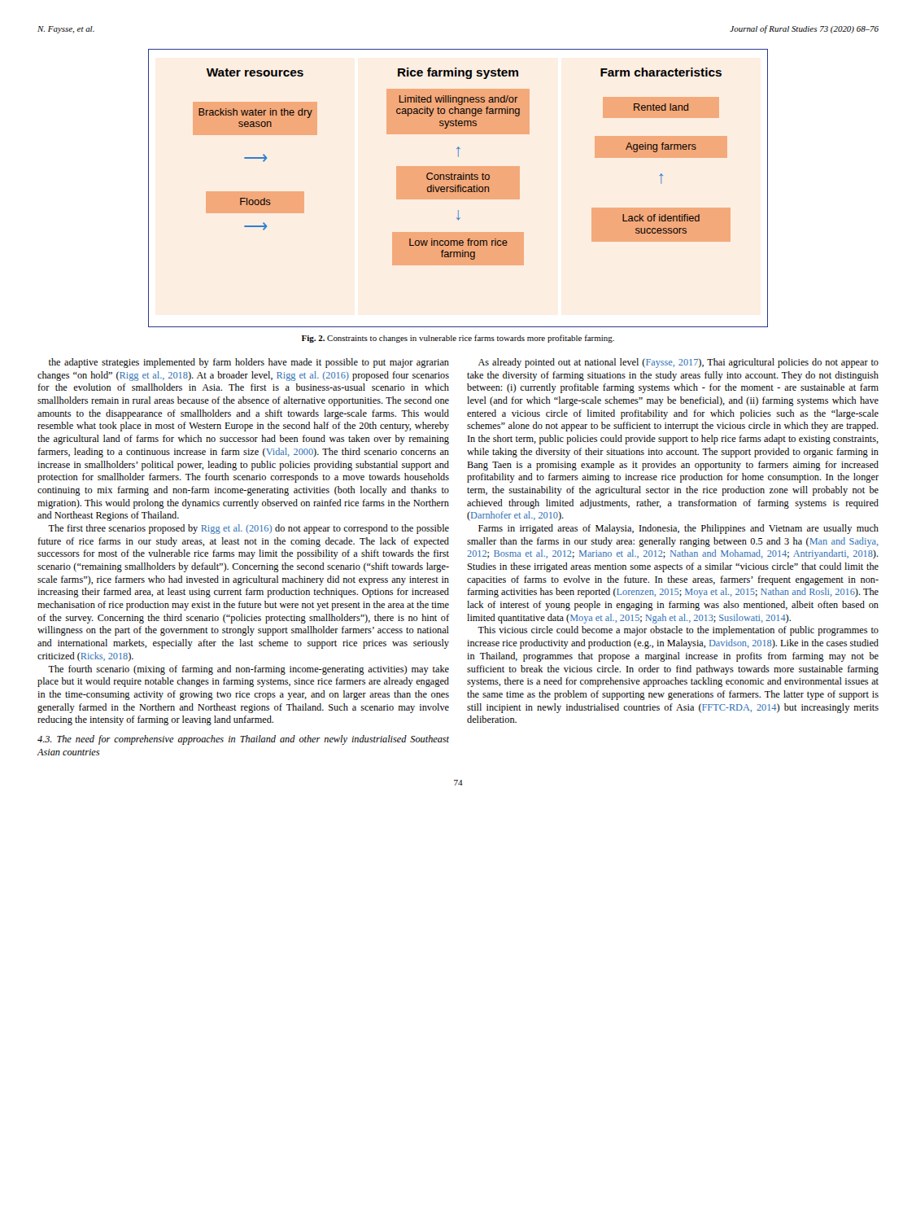N. Faysse, et al.
Journal of Rural Studies 73 (2020) 68–76
Water resources
Brackish water in the dry season
⟶
Floods
⟶
Rice farming system
Limited willingness and/or capacity to change farming systems
↑
Constraints to diversification
↓
Low income from rice farming
Farm characteristics
Rented land
Ageing farmers
↑
Lack of identified successors
Fig. 2. Constraints to changes in vulnerable rice farms towards more profitable farming.
the adaptive strategies implemented by farm holders have made it possible to put major agrarian changes “on hold” (Rigg et al., 2018). At a broader level, Rigg et al. (2016) proposed four scenarios for the evolution of smallholders in Asia. The first is a business-as-usual scenario in which smallholders remain in rural areas because of the absence of alternative opportunities. The second one amounts to the disappearance of smallholders and a shift towards large-scale farms. This would resemble what took place in most of Western Europe in the second half of the 20th century, whereby the agricultural land of farms for which no successor had been found was taken over by remaining farmers, leading to a continuous increase in farm size (Vidal, 2000). The third scenario concerns an increase in smallholders’ political power, leading to public policies providing substantial support and protection for smallholder farmers. The fourth scenario corresponds to a move towards households continuing to mix farming and non-farm income-generating activities (both locally and thanks to migration). This would prolong the dynamics currently observed on rainfed rice farms in the Northern and Northeast Regions of Thailand.
The first three scenarios proposed by Rigg et al. (2016) do not appear to correspond to the possible future of rice farms in our study areas, at least not in the coming decade. The lack of expected successors for most of the vulnerable rice farms may limit the possibility of a shift towards the first scenario (“remaining smallholders by default”). Concerning the second scenario (“shift towards large-scale farms”), rice farmers who had invested in agricultural machinery did not express any interest in increasing their farmed area, at least using current farm production techniques. Options for increased mechanisation of rice production may exist in the future but were not yet present in the area at the time of the survey. Concerning the third scenario (“policies protecting smallholders”), there is no hint of willingness on the part of the government to strongly support smallholder farmers’ access to national and international markets, especially after the last scheme to support rice prices was seriously criticized (Ricks, 2018).
The fourth scenario (mixing of farming and non-farming income-generating activities) may take place but it would require notable changes in farming systems, since rice farmers are already engaged in the time-consuming activity of growing two rice crops a year, and on larger areas than the ones generally farmed in the Northern and Northeast regions of Thailand. Such a scenario may involve reducing the intensity of farming or leaving land unfarmed.
4.3. The need for comprehensive approaches in Thailand and other newly industrialised Southeast Asian countries
As already pointed out at national level (Faysse, 2017), Thai agricultural policies do not appear to take the diversity of farming situations in the study areas fully into account. They do not distinguish between: (i) currently profitable farming systems which - for the moment - are sustainable at farm level (and for which “large-scale schemes” may be beneficial), and (ii) farming systems which have entered a vicious circle of limited profitability and for which policies such as the “large-scale schemes” alone do not appear to be sufficient to interrupt the vicious circle in which they are trapped. In the short term, public policies could provide support to help rice farms adapt to existing constraints, while taking the diversity of their situations into account. The support provided to organic farming in Bang Taen is a promising example as it provides an opportunity to farmers aiming for increased profitability and to farmers aiming to increase rice production for home consumption. In the longer term, the sustainability of the agricultural sector in the rice production zone will probably not be achieved through limited adjustments, rather, a transformation of farming systems is required (Darnhofer et al., 2010).
Farms in irrigated areas of Malaysia, Indonesia, the Philippines and Vietnam are usually much smaller than the farms in our study area: generally ranging between 0.5 and 3 ha (Man and Sadiya, 2012; Bosma et al., 2012; Mariano et al., 2012; Nathan and Mohamad, 2014; Antriyandarti, 2018). Studies in these irrigated areas mention some aspects of a similar “vicious circle” that could limit the capacities of farms to evolve in the future. In these areas, farmers’ frequent engagement in non-farming activities has been reported (Lorenzen, 2015; Moya et al., 2015; Nathan and Rosli, 2016). The lack of interest of young people in engaging in farming was also mentioned, albeit often based on limited quantitative data (Moya et al., 2015; Ngah et al., 2013; Susilowati, 2014).
This vicious circle could become a major obstacle to the implementation of public programmes to increase rice productivity and production (e.g., in Malaysia, Davidson, 2018). Like in the cases studied in Thailand, programmes that propose a marginal increase in profits from farming may not be sufficient to break the vicious circle. In order to find pathways towards more sustainable farming systems, there is a need for comprehensive approaches tackling economic and environmental issues at the same time as the problem of supporting new generations of farmers. The latter type of support is still incipient in newly industrialised countries of Asia (FFTC-RDA, 2014) but increasingly merits deliberation.
74